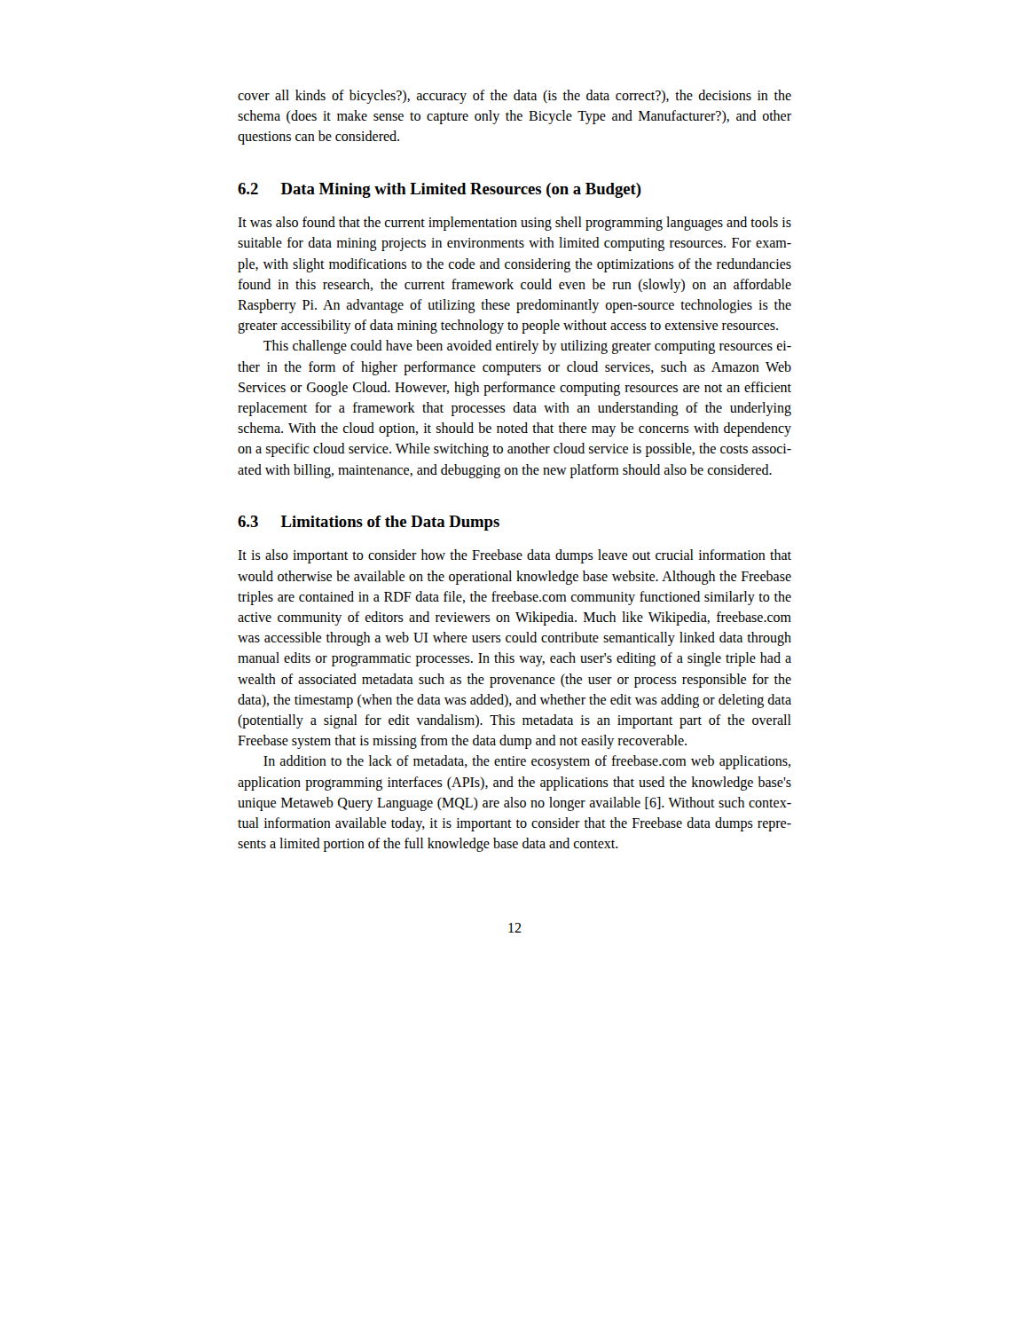cover all kinds of bicycles?), accuracy of the data (is the data correct?), the decisions in the schema (does it make sense to capture only the Bicycle Type and Manufacturer?), and other questions can be considered.
6.2 Data Mining with Limited Resources (on a Budget)
It was also found that the current implementation using shell programming languages and tools is suitable for data mining projects in environments with limited computing resources. For example, with slight modifications to the code and considering the optimizations of the redundancies found in this research, the current framework could even be run (slowly) on an affordable Raspberry Pi. An advantage of utilizing these predominantly open-source technologies is the greater accessibility of data mining technology to people without access to extensive resources.
This challenge could have been avoided entirely by utilizing greater computing resources either in the form of higher performance computers or cloud services, such as Amazon Web Services or Google Cloud. However, high performance computing resources are not an efficient replacement for a framework that processes data with an understanding of the underlying schema. With the cloud option, it should be noted that there may be concerns with dependency on a specific cloud service. While switching to another cloud service is possible, the costs associated with billing, maintenance, and debugging on the new platform should also be considered.
6.3 Limitations of the Data Dumps
It is also important to consider how the Freebase data dumps leave out crucial information that would otherwise be available on the operational knowledge base website. Although the Freebase triples are contained in a RDF data file, the freebase.com community functioned similarly to the active community of editors and reviewers on Wikipedia. Much like Wikipedia, freebase.com was accessible through a web UI where users could contribute semantically linked data through manual edits or programmatic processes. In this way, each user's editing of a single triple had a wealth of associated metadata such as the provenance (the user or process responsible for the data), the timestamp (when the data was added), and whether the edit was adding or deleting data (potentially a signal for edit vandalism). This metadata is an important part of the overall Freebase system that is missing from the data dump and not easily recoverable.
In addition to the lack of metadata, the entire ecosystem of freebase.com web applications, application programming interfaces (APIs), and the applications that used the knowledge base's unique Metaweb Query Language (MQL) are also no longer available [6]. Without such contextual information available today, it is important to consider that the Freebase data dumps represents a limited portion of the full knowledge base data and context.
12